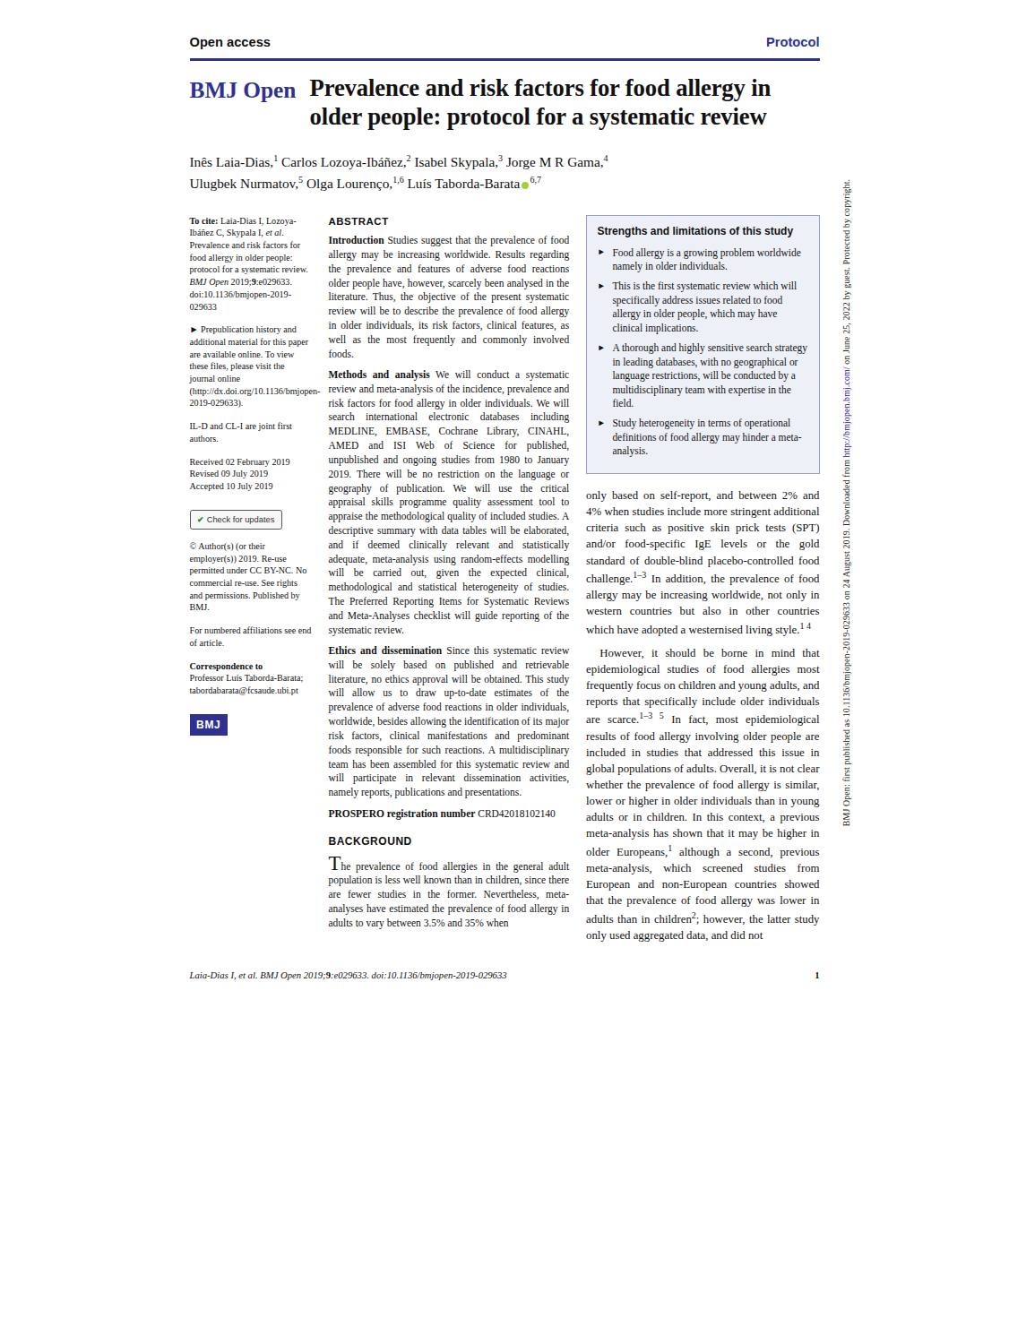Open access
Protocol
BMJ Open
Prevalence and risk factors for food allergy in older people: protocol for a systematic review
Inês Laia-Dias,1 Carlos Lozoya-Ibáñez,2 Isabel Skypala,3 Jorge M R Gama,4
Ulugbek Nurmatov,5 Olga Lourenço,1,6 Luís Taborda-Barata6,7
To cite: Laia-Dias I, Lozoya-Ibáñez C, Skypala I, et al. Prevalence and risk factors for food allergy in older people: protocol for a systematic review. BMJ Open 2019;9:e029633. doi:10.1136/bmjopen-2019-029633
► Prepublication history and additional material for this paper are available online. To view these files, please visit the journal online (http://dx.doi.org/10.1136/bmjopen-2019-029633).
IL-D and CL-I are joint first authors.
Received 02 February 2019
Revised 09 July 2019
Accepted 10 July 2019
✔ Check for updates
© Author(s) (or their employer(s)) 2019. Re-use permitted under CC BY-NC. No commercial re-use. See rights and permissions. Published by BMJ.
For numbered affiliations see end of article.
Correspondence to
Professor Luís Taborda-Barata;
tabordabarata@fcsaude.ubi.pt
BMJ
Abstract
Introduction Studies suggest that the prevalence of food allergy may be increasing worldwide. Results regarding the prevalence and features of adverse food reactions older people have, however, scarcely been analysed in the literature. Thus, the objective of the present systematic review will be to describe the prevalence of food allergy in older individuals, its risk factors, clinical features, as well as the most frequently and commonly involved foods.
Methods and analysis We will conduct a systematic review and meta-analysis of the incidence, prevalence and risk factors for food allergy in older individuals. We will search international electronic databases including MEDLINE, EMBASE, Cochrane Library, CINAHL, AMED and ISI Web of Science for published, unpublished and ongoing studies from 1980 to January 2019. There will be no restriction on the language or geography of publication. We will use the critical appraisal skills programme quality assessment tool to appraise the methodological quality of included studies. A descriptive summary with data tables will be elaborated, and if deemed clinically relevant and statistically adequate, meta-analysis using random-effects modelling will be carried out, given the expected clinical, methodological and statistical heterogeneity of studies. The Preferred Reporting Items for Systematic Reviews and Meta-Analyses checklist will guide reporting of the systematic review.
Ethics and dissemination Since this systematic review will be solely based on published and retrievable literature, no ethics approval will be obtained. This study will allow us to draw up-to-date estimates of the prevalence of adverse food reactions in older individuals, worldwide, besides allowing the identification of its major risk factors, clinical manifestations and predominant foods responsible for such reactions. A multidisciplinary team has been assembled for this systematic review and will participate in relevant dissemination activities, namely reports, publications and presentations.
PROSPERO registration number CRD42018102140
Background
The prevalence of food allergies in the general adult population is less well known than in children, since there are fewer studies in the former. Nevertheless, meta-analyses have estimated the prevalence of food allergy in adults to vary between 3.5% and 35% when
Strengths and limitations of this study
Food allergy is a growing problem worldwide namely in older individuals.
This is the first systematic review which will specifically address issues related to food allergy in older people, which may have clinical implications.
A thorough and highly sensitive search strategy in leading databases, with no geographical or language restrictions, will be conducted by a multidisciplinary team with expertise in the field.
Study heterogeneity in terms of operational definitions of food allergy may hinder a meta-analysis.
only based on self-report, and between 2% and 4% when studies include more stringent additional criteria such as positive skin prick tests (SPT) and/or food-specific IgE levels or the gold standard of double-blind placebo-controlled food challenge.1–3 In addition, the prevalence of food allergy may be increasing worldwide, not only in western countries but also in other countries which have adopted a westernised living style.1 4
However, it should be borne in mind that epidemiological studies of food allergies most frequently focus on children and young adults, and reports that specifically include older individuals are scarce.1–3 5 In fact, most epidemiological results of food allergy involving older people are included in studies that addressed this issue in global populations of adults. Overall, it is not clear whether the prevalence of food allergy is similar, lower or higher in older individuals than in young adults or in children. In this context, a previous meta-analysis has shown that it may be higher in older Europeans,1 although a second, previous meta-analysis, which screened studies from European and non-European countries showed that the prevalence of food allergy was lower in adults than in children2; however, the latter study only used aggregated data, and did not
Laia-Dias I, et al. BMJ Open 2019;9:e029633. doi:10.1136/bmjopen-2019-029633
1
BMJ Open: first published as 10.1136/bmjopen-2019-029633 on 24 August 2019. Downloaded from http://bmjopen.bmj.com/ on June 25, 2022 by guest. Protected by copyright.